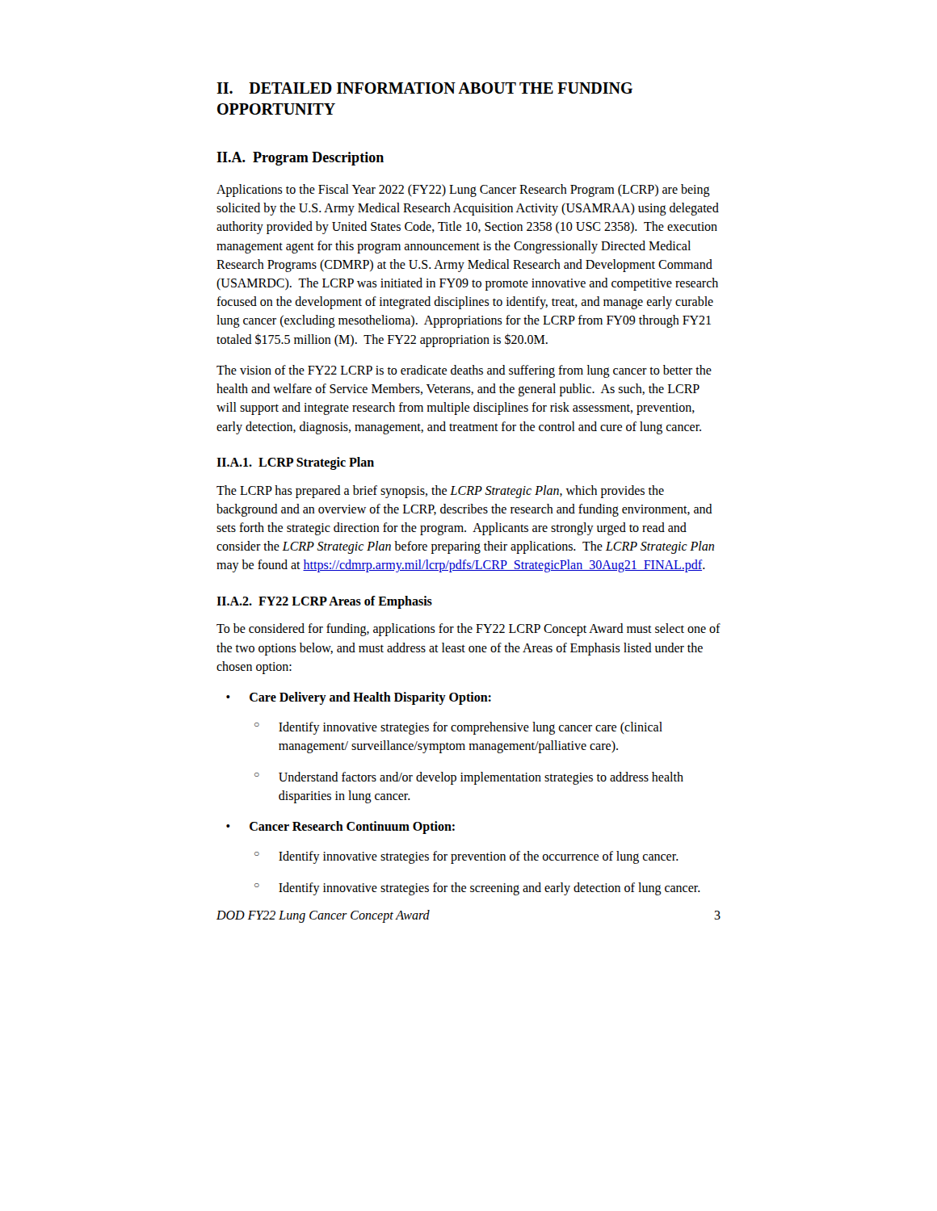II. DETAILED INFORMATION ABOUT THE FUNDING OPPORTUNITY
II.A. Program Description
Applications to the Fiscal Year 2022 (FY22) Lung Cancer Research Program (LCRP) are being solicited by the U.S. Army Medical Research Acquisition Activity (USAMRAA) using delegated authority provided by United States Code, Title 10, Section 2358 (10 USC 2358). The execution management agent for this program announcement is the Congressionally Directed Medical Research Programs (CDMRP) at the U.S. Army Medical Research and Development Command (USAMRDC). The LCRP was initiated in FY09 to promote innovative and competitive research focused on the development of integrated disciplines to identify, treat, and manage early curable lung cancer (excluding mesothelioma). Appropriations for the LCRP from FY09 through FY21 totaled $175.5 million (M). The FY22 appropriation is $20.0M.
The vision of the FY22 LCRP is to eradicate deaths and suffering from lung cancer to better the health and welfare of Service Members, Veterans, and the general public. As such, the LCRP will support and integrate research from multiple disciplines for risk assessment, prevention, early detection, diagnosis, management, and treatment for the control and cure of lung cancer.
II.A.1. LCRP Strategic Plan
The LCRP has prepared a brief synopsis, the LCRP Strategic Plan, which provides the background and an overview of the LCRP, describes the research and funding environment, and sets forth the strategic direction for the program. Applicants are strongly urged to read and consider the LCRP Strategic Plan before preparing their applications. The LCRP Strategic Plan may be found at https://cdmrp.army.mil/lcrp/pdfs/LCRP_StrategicPlan_30Aug21_FINAL.pdf.
II.A.2. FY22 LCRP Areas of Emphasis
To be considered for funding, applications for the FY22 LCRP Concept Award must select one of the two options below, and must address at least one of the Areas of Emphasis listed under the chosen option:
Care Delivery and Health Disparity Option:
Identify innovative strategies for comprehensive lung cancer care (clinical management/ surveillance/symptom management/palliative care).
Understand factors and/or develop implementation strategies to address health disparities in lung cancer.
Cancer Research Continuum Option:
Identify innovative strategies for prevention of the occurrence of lung cancer.
Identify innovative strategies for the screening and early detection of lung cancer.
DOD FY22 Lung Cancer Concept Award 3